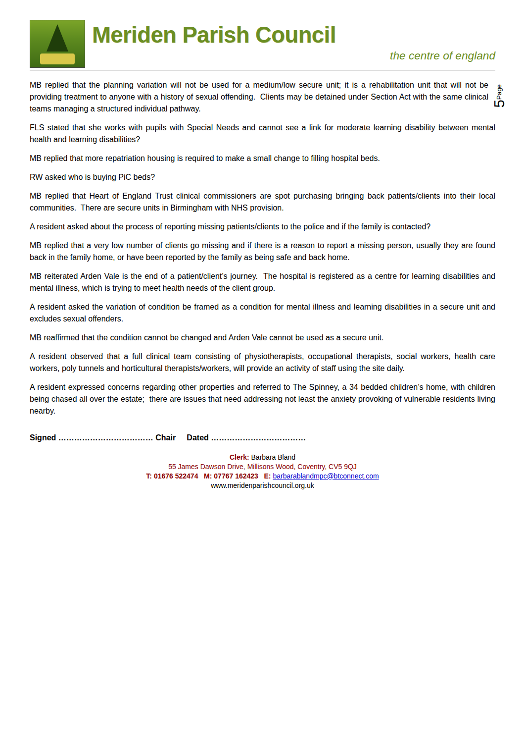Meriden Parish Council
the centre of england
5 Page
MB replied that the planning variation will not be used for a medium/low secure unit; it is a rehabilitation unit that will not be providing treatment to anyone with a history of sexual offending. Clients may be detained under Section Act with the same clinical teams managing a structured individual pathway.
FLS stated that she works with pupils with Special Needs and cannot see a link for moderate learning disability between mental health and learning disabilities?
MB replied that more repatriation housing is required to make a small change to filling hospital beds.
RW asked who is buying PiC beds?
MB replied that Heart of England Trust clinical commissioners are spot purchasing bringing back patients/clients into their local communities. There are secure units in Birmingham with NHS provision.
A resident asked about the process of reporting missing patients/clients to the police and if the family is contacted?
MB replied that a very low number of clients go missing and if there is a reason to report a missing person, usually they are found back in the family home, or have been reported by the family as being safe and back home.
MB reiterated Arden Vale is the end of a patient/client’s journey. The hospital is registered as a centre for learning disabilities and mental illness, which is trying to meet health needs of the client group.
A resident asked the variation of condition be framed as a condition for mental illness and learning disabilities in a secure unit and excludes sexual offenders.
MB reaffirmed that the condition cannot be changed and Arden Vale cannot be used as a secure unit.
A resident observed that a full clinical team consisting of physiotherapists, occupational therapists, social workers, health care workers, poly tunnels and horticultural therapists/workers, will provide an activity of staff using the site daily.
A resident expressed concerns regarding other properties and referred to The Spinney, a 34 bedded children’s home, with children being chased all over the estate; there are issues that need addressing not least the anxiety provoking of vulnerable residents living nearby.
Signed ……………………………… Chair Dated ………………………………
Clerk: Barbara Bland
55 James Dawson Drive, Millisons Wood, Coventry, CV5 9QJ
T: 01676 522474 M: 07767 162423 E: barbarablandmpc@btconnect.com
www.meridenparishcouncil.org.uk